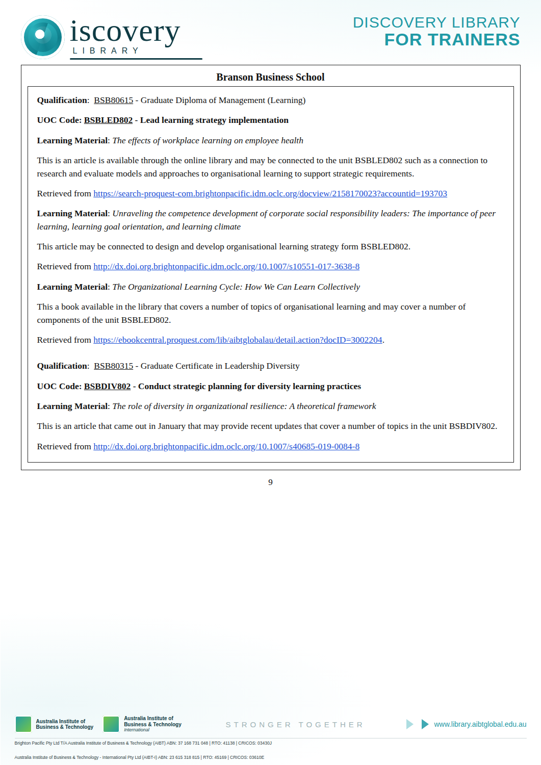iscovery
LIBRARY
DISCOVERY LIBRARY
FOR TRAINERS
Branson Business School
Qualification: BSB80615 - Graduate Diploma of Management (Learning)
UOC Code: BSBLED802 - Lead learning strategy implementation
Learning Material: The effects of workplace learning on employee health
This is an article is available through the online library and may be connected to the unit BSBLED802 such as a connection to research and evaluate models and approaches to organisational learning to support strategic requirements.
Retrieved from https://search-proquest-com.brightonpacific.idm.oclc.org/docview/2158170023?accountid=193703
Learning Material: Unraveling the competence development of corporate social responsibility leaders: The importance of peer learning, learning goal orientation, and learning climate
This article may be connected to design and develop organisational learning strategy form BSBLED802.
Retrieved from http://dx.doi.org.brightonpacific.idm.oclc.org/10.1007/s10551-017-3638-8
Learning Material: The Organizational Learning Cycle: How We Can Learn Collectively
This a book available in the library that covers a number of topics of organisational learning and may cover a number of components of the unit BSBLED802.
Retrieved from https://ebookcentral.proquest.com/lib/aibtglobalau/detail.action?docID=3002204.
Qualification: BSB80315 - Graduate Certificate in Leadership Diversity
UOC Code: BSBDIV802 - Conduct strategic planning for diversity learning practices
Learning Material: The role of diversity in organizational resilience: A theoretical framework
This is an article that came out in January that may provide recent updates that cover a number of topics in the unit BSBDIV802.
Retrieved from http://dx.doi.org.brightonpacific.idm.oclc.org/10.1007/s40685-019-0084-8
9
Australia Institute of Business & Technology
Australia Institute of Business & Technology International
STRONGER TOGETHER
www.library.aibtglobal.edu.au
Brighton Pacific Pty Ltd T/A Australia Institute of Business & Technology (AIBT) ABN: 37 168 731 048 | RTO: 41138 | CRICOS: 03430J Australia Institute of Business & Technology - International Pty Ltd (AIBT-I) ABN: 23 615 318 815 | RTO: 45169 | CRICOS: 03610E